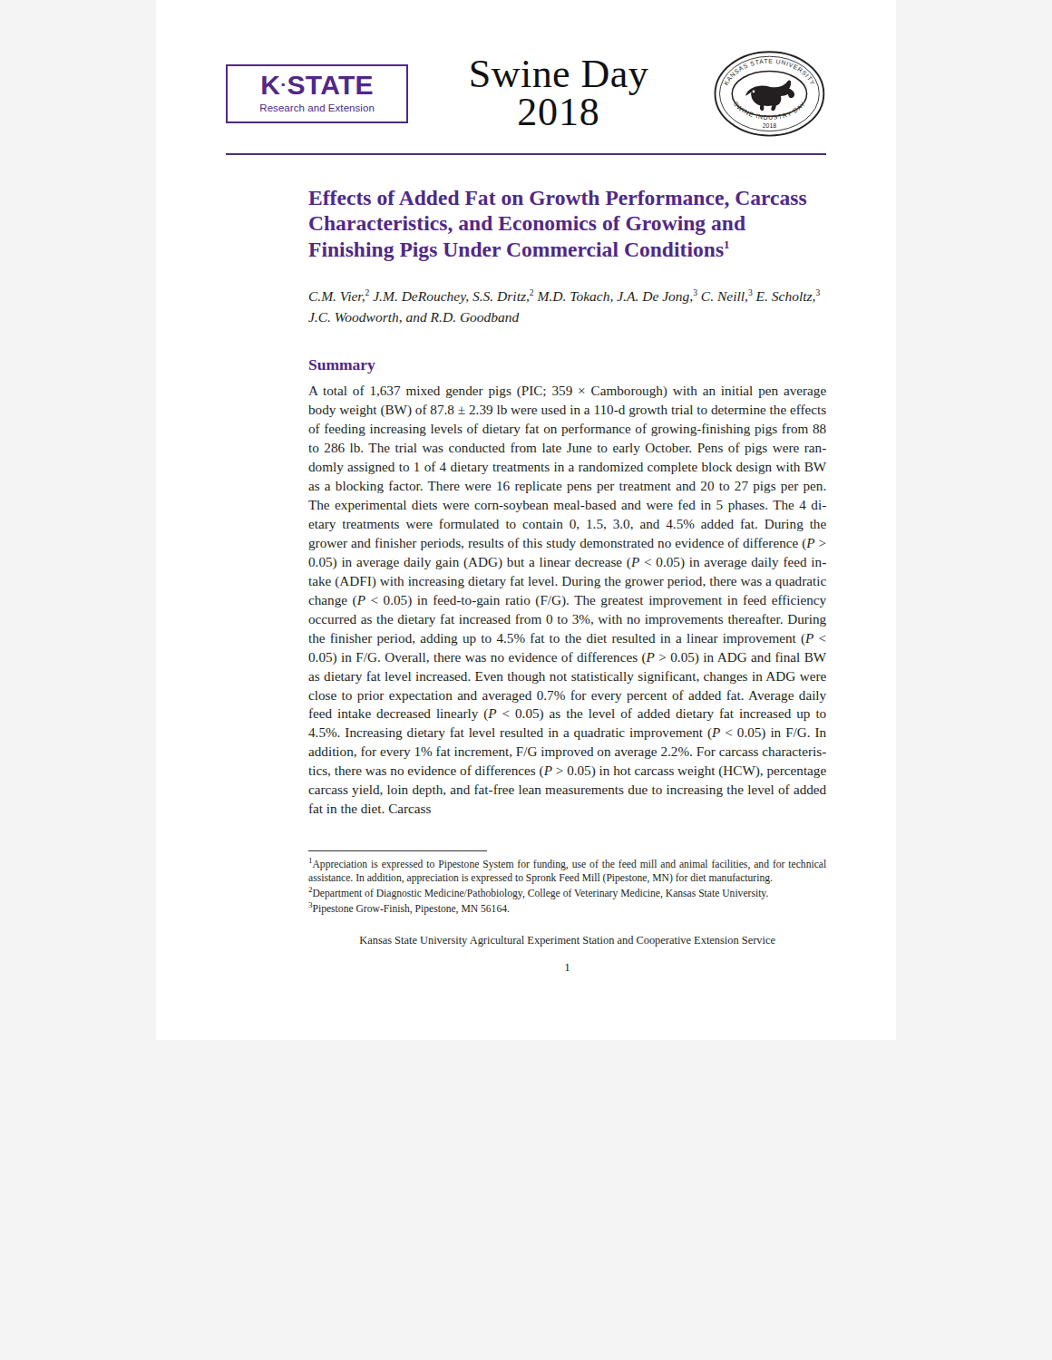K·STATE
Research and Extension
Swine Day
2018
KANSAS STATE UNIVERSITY SWINE INDUSTRY DAY 2018
Effects of Added Fat on Growth Performance, Carcass Characteristics, and Economics of Growing and Finishing Pigs Under Commercial Conditions1
C.M. Vier,2 J.M. DeRouchey, S.S. Dritz,2 M.D. Tokach, J.A. De Jong,3 C. Neill,3 E. Scholtz,3 J.C. Woodworth, and R.D. Goodband
Summary
A total of 1,637 mixed gender pigs (PIC; 359 × Camborough) with an initial pen average body weight (BW) of 87.8 ± 2.39 lb were used in a 110-d growth trial to determine the effects of feeding increasing levels of dietary fat on performance of growing-finishing pigs from 88 to 286 lb. The trial was conducted from late June to early October. Pens of pigs were randomly assigned to 1 of 4 dietary treatments in a randomized complete block design with BW as a blocking factor. There were 16 replicate pens per treatment and 20 to 27 pigs per pen. The experimental diets were corn-soybean meal-based and were fed in 5 phases. The 4 dietary treatments were formulated to contain 0, 1.5, 3.0, and 4.5% added fat. During the grower and finisher periods, results of this study demonstrated no evidence of difference (P > 0.05) in average daily gain (ADG) but a linear decrease (P < 0.05) in average daily feed intake (ADFI) with increasing dietary fat level. During the grower period, there was a quadratic change (P < 0.05) in feed-to-gain ratio (F/G). The greatest improvement in feed efficiency occurred as the dietary fat increased from 0 to 3%, with no improvements thereafter. During the finisher period, adding up to 4.5% fat to the diet resulted in a linear improvement (P < 0.05) in F/G. Overall, there was no evidence of differences (P > 0.05) in ADG and final BW as dietary fat level increased. Even though not statistically significant, changes in ADG were close to prior expectation and averaged 0.7% for every percent of added fat. Average daily feed intake decreased linearly (P < 0.05) as the level of added dietary fat increased up to 4.5%. Increasing dietary fat level resulted in a quadratic improvement (P < 0.05) in F/G. In addition, for every 1% fat increment, F/G improved on average 2.2%. For carcass characteristics, there was no evidence of differences (P > 0.05) in hot carcass weight (HCW), percentage carcass yield, loin depth, and fat-free lean measurements due to increasing the level of added fat in the diet. Carcass
1Appreciation is expressed to Pipestone System for funding, use of the feed mill and animal facilities, and for technical assistance. In addition, appreciation is expressed to Spronk Feed Mill (Pipestone, MN) for diet manufacturing.
2Department of Diagnostic Medicine/Pathobiology, College of Veterinary Medicine, Kansas State University.
3Pipestone Grow-Finish, Pipestone, MN 56164.
Kansas State University Agricultural Experiment Station and Cooperative Extension Service
1